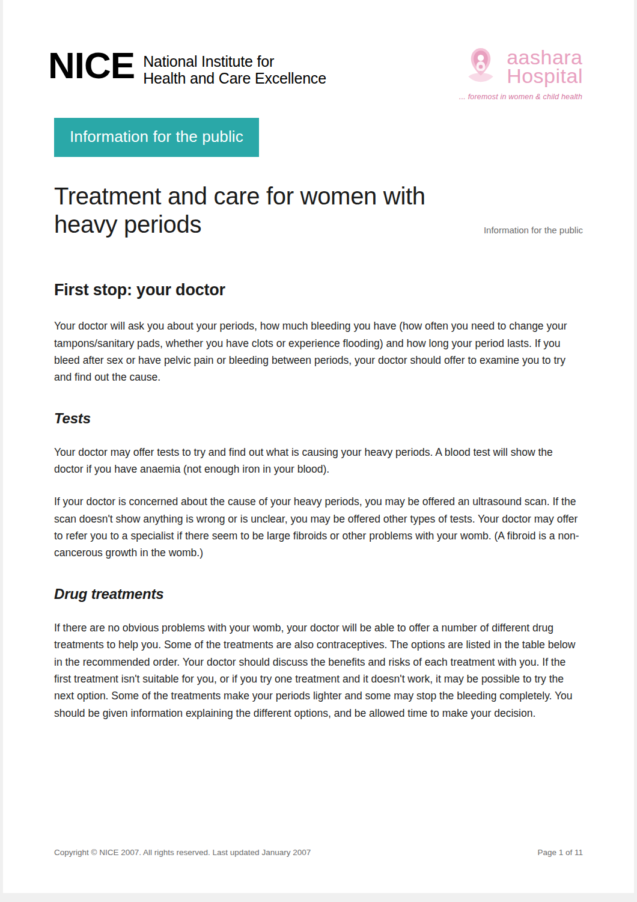NICE
National Institute for
Health and Care Excellence
aashara
Hospital
... foremost in women & child health
Information for the public
Treatment and care for women with heavy periods
Information for the public
First stop: your doctor
Your doctor will ask you about your periods, how much bleeding you have (how often you need to change your tampons/sanitary pads, whether you have clots or experience flooding) and how long your period lasts. If you bleed after sex or have pelvic pain or bleeding between periods, your doctor should offer to examine you to try and find out the cause.
Tests
Your doctor may offer tests to try and find out what is causing your heavy periods. A blood test will show the doctor if you have anaemia (not enough iron in your blood).
If your doctor is concerned about the cause of your heavy periods, you may be offered an ultrasound scan. If the scan doesn't show anything is wrong or is unclear, you may be offered other types of tests. Your doctor may offer to refer you to a specialist if there seem to be large fibroids or other problems with your womb. (A fibroid is a non-cancerous growth in the womb.)
Drug treatments
If there are no obvious problems with your womb, your doctor will be able to offer a number of different drug treatments to help you. Some of the treatments are also contraceptives. The options are listed in the table below in the recommended order. Your doctor should discuss the benefits and risks of each treatment with you. If the first treatment isn't suitable for you, or if you try one treatment and it doesn't work, it may be possible to try the next option. Some of the treatments make your periods lighter and some may stop the bleeding completely. You should be given information explaining the different options, and be allowed time to make your decision.
Copyright © NICE 2007. All rights reserved. Last updated January 2007
Page 1 of 11